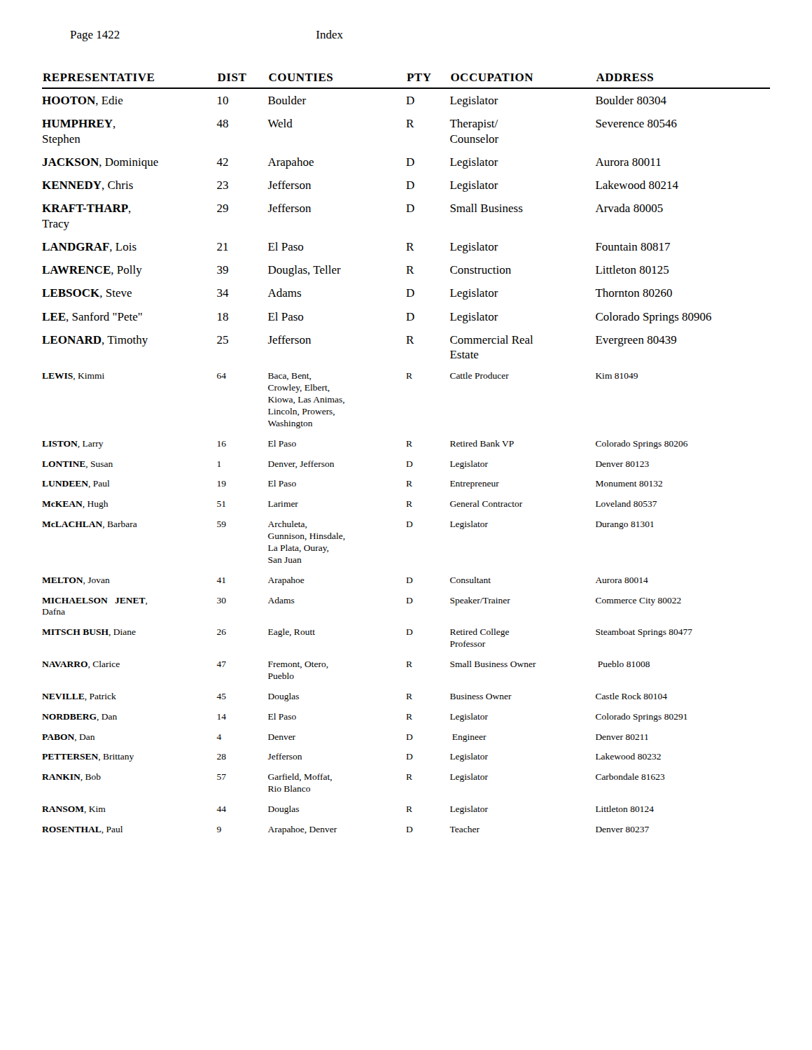Page 1422 Index
| REPRESENTATIVE | DIST | COUNTIES | PTY | OCCUPATION | ADDRESS |
| --- | --- | --- | --- | --- | --- |
| HOOTON , Edie | 10 | Boulder | D | Legislator | Boulder 80304 |
| HUMPHREY , Stephen | 48 | Weld | R | Therapist/ Counselor | Severence 80546 |
| JACKSON , Dominique | 42 | Arapahoe | D | Legislator | Aurora 80011 |
| KENNEDY , Chris | 23 | Jefferson | D | Legislator | Lakewood 80214 |
| KRAFT-THARP , Tracy | 29 | Jefferson | D | Small Business | Arvada 80005 |
| LANDGRAF , Lois | 21 | El Paso | R | Legislator | Fountain 80817 |
| LAWRENCE , Polly | 39 | Douglas, Teller | R | Construction | Littleton 80125 |
| LEBSOCK , Steve | 34 | Adams | D | Legislator | Thornton 80260 |
| LEE , Sanford "Pete" | 18 | El Paso | D | Legislator | Colorado Springs 80906 |
| LEONARD , Timothy | 25 | Jefferson | R | Commercial Real Estate | Evergreen 80439 |
| LEWIS , Kimmi | 64 | Baca, Bent, Crowley, Elbert, Kiowa, Las Animas, Lincoln, Prowers, Washington | R | Cattle Producer | Kim 81049 |
| LISTON , Larry | 16 | El Paso | R | Retired Bank VP | Colorado Springs 80206 |
| LONTINE , Susan | 1 | Denver, Jefferson | D | Legislator | Denver 80123 |
| LUNDEEN , Paul | 19 | El Paso | R | Entrepreneur | Monument 80132 |
| McKEAN , Hugh | 51 | Larimer | R | General Contractor | Loveland 80537 |
| McLACHLAN , Barbara | 59 | Archuleta, Gunnison, Hinsdale, La Plata, Ouray, San Juan | D | Legislator | Durango 81301 |
| MELTON , Jovan | 41 | Arapahoe | D | Consultant | Aurora 80014 |
| MICHAELSON JENET , Dafna | 30 | Adams | D | Speaker/Trainer | Commerce City 80022 |
| MITSCH BUSH , Diane | 26 | Eagle, Routt | D | Retired College Professor | Steamboat Springs 80477 |
| NAVARRO , Clarice | 47 | Fremont, Otero, Pueblo | R | Small Business Owner | Pueblo 81008 |
| NEVILLE , Patrick | 45 | Douglas | R | Business Owner | Castle Rock 80104 |
| NORDBERG , Dan | 14 | El Paso | R | Legislator | Colorado Springs 80291 |
| PABON , Dan | 4 | Denver | D | Engineer | Denver 80211 |
| PETTERSEN , Brittany | 28 | Jefferson | D | Legislator | Lakewood 80232 |
| RANKIN , Bob | 57 | Garfield, Moffat, Rio Blanco | R | Legislator | Carbondale 81623 |
| RANSOM , Kim | 44 | Douglas | R | Legislator | Littleton 80124 |
| ROSENTHAL , Paul | 9 | Arapahoe, Denver | D | Teacher | Denver 80237 |